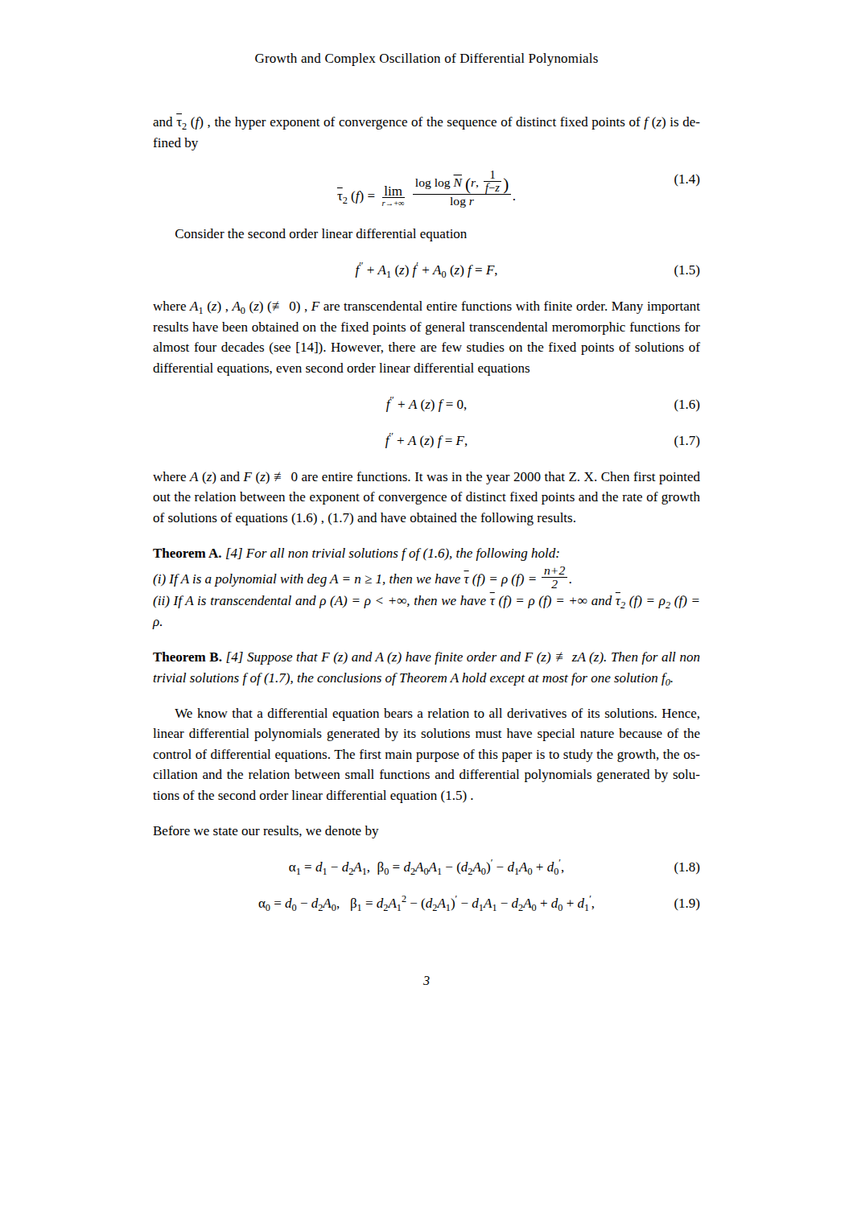Growth and Complex Oscillation of Differential Polynomials
and τ2 (f) , the hyper exponent of convergence of the sequence of distinct fixed points of f (z) is defined by
τ2 (f) = lim r→+∞ log log N (r, 1 f−z) log r. (1.4)
Consider the second order linear differential equation
f′′ + A1 (z) f′ + A0 (z) f = F, (1.5)
where A1 (z) , A0 (z) (≢ 0) , F are transcendental entire functions with finite order. Many important results have been obtained on the fixed points of general transcendental meromorphic functions for almost four decades (see [14]). However, there are few studies on the fixed points of solutions of differential equations, even second order linear differential equations
f′′ + A (z) f = 0, (1.6)
f′′ + A (z) f = F, (1.7)
where A (z) and F (z) ≢ 0 are entire functions. It was in the year 2000 that Z. X. Chen first pointed out the relation between the exponent of convergence of distinct fixed points and the rate of growth of solutions of equations (1.6) , (1.7) and have obtained the following results.
Theorem A. [4] For all non trivial solutions f of (1.6), the following hold:
(i) If A is a polynomial with deg A = n ≥ 1, then we have τ (f) = ρ (f) = n+22.
(ii) If A is transcendental and ρ (A) = ρ < +∞, then we have τ (f) = ρ (f) = +∞ and τ2 (f) = ρ2 (f) = ρ.
Theorem B. [4] Suppose that F (z) and A (z) have finite order and F (z) ≢ zA (z). Then for all non trivial solutions f of (1.7), the conclusions of Theorem A hold except at most for one solution f0.
We know that a differential equation bears a relation to all derivatives of its solutions. Hence, linear differential polynomials generated by its solutions must have special nature because of the control of differential equations. The first main purpose of this paper is to study the growth, the oscillation and the relation between small functions and differential polynomials generated by solutions of the second order linear differential equation (1.5) .
Before we state our results, we denote by
α1 = d1 − d2A1, β0 = d2A0A1 − (d2A0)′ − d1A0 + d0′, (1.8)
α0 = d0 − d2A0, β1 = d2A12 − (d2A1)′ − d1A1 − d2A0 + d0 + d1′, (1.9)
3